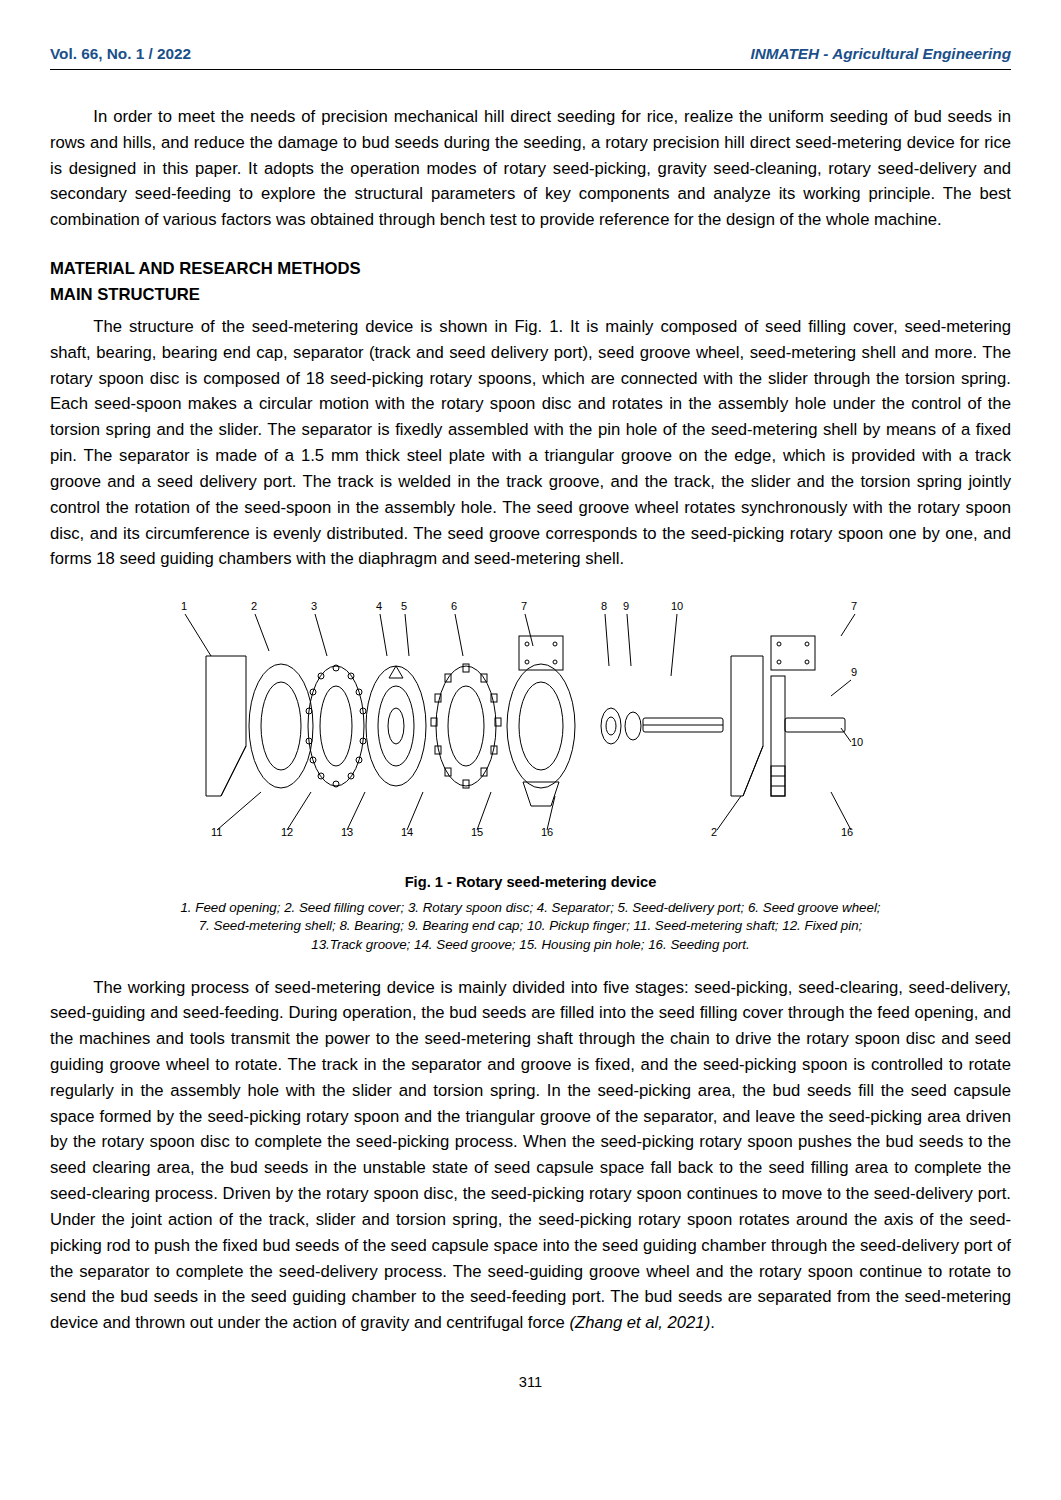Vol. 66, No. 1 / 2022 INMATEH - Agricultural Engineering
In order to meet the needs of precision mechanical hill direct seeding for rice, realize the uniform seeding of bud seeds in rows and hills, and reduce the damage to bud seeds during the seeding, a rotary precision hill direct seed-metering device for rice is designed in this paper. It adopts the operation modes of rotary seed-picking, gravity seed-cleaning, rotary seed-delivery and secondary seed-feeding to explore the structural parameters of key components and analyze its working principle. The best combination of various factors was obtained through bench test to provide reference for the design of the whole machine.
Material and research methods
Main structure
The structure of the seed-metering device is shown in Fig. 1. It is mainly composed of seed filling cover, seed-metering shaft, bearing, bearing end cap, separator (track and seed delivery port), seed groove wheel, seed-metering shell and more. The rotary spoon disc is composed of 18 seed-picking rotary spoons, which are connected with the slider through the torsion spring. Each seed-spoon makes a circular motion with the rotary spoon disc and rotates in the assembly hole under the control of the torsion spring and the slider. The separator is fixedly assembled with the pin hole of the seed-metering shell by means of a fixed pin. The separator is made of a 1.5 mm thick steel plate with a triangular groove on the edge, which is provided with a track groove and a seed delivery port. The track is welded in the track groove, and the track, the slider and the torsion spring jointly control the rotation of the seed-spoon in the assembly hole. The seed groove wheel rotates synchronously with the rotary spoon disc, and its circumference is evenly distributed. The seed groove corresponds to the seed-picking rotary spoon one by one, and forms 18 seed guiding chambers with the diaphragm and seed-metering shell.
1 2 3 4 5 6 7 8 9 10 7 11 12 13 14 15 16 2 16 9 10
Fig. 1 - Rotary seed-metering device 1. Feed opening; 2. Seed filling cover; 3. Rotary spoon disc; 4. Separator; 5. Seed-delivery port; 6. Seed groove wheel;
7. Seed-metering shell; 8. Bearing; 9. Bearing end cap; 10. Pickup finger; 11. Seed-metering shaft; 12. Fixed pin;
13.Track groove; 14. Seed groove; 15. Housing pin hole; 16. Seeding port.
The working process of seed-metering device is mainly divided into five stages: seed-picking, seed-clearing, seed-delivery, seed-guiding and seed-feeding. During operation, the bud seeds are filled into the seed filling cover through the feed opening, and the machines and tools transmit the power to the seed-metering shaft through the chain to drive the rotary spoon disc and seed guiding groove wheel to rotate. The track in the separator and groove is fixed, and the seed-picking spoon is controlled to rotate regularly in the assembly hole with the slider and torsion spring. In the seed-picking area, the bud seeds fill the seed capsule space formed by the seed-picking rotary spoon and the triangular groove of the separator, and leave the seed-picking area driven by the rotary spoon disc to complete the seed-picking process. When the seed-picking rotary spoon pushes the bud seeds to the seed clearing area, the bud seeds in the unstable state of seed capsule space fall back to the seed filling area to complete the seed-clearing process. Driven by the rotary spoon disc, the seed-picking rotary spoon continues to move to the seed-delivery port. Under the joint action of the track, slider and torsion spring, the seed-picking rotary spoon rotates around the axis of the seed-picking rod to push the fixed bud seeds of the seed capsule space into the seed guiding chamber through the seed-delivery port of the separator to complete the seed-delivery process. The seed-guiding groove wheel and the rotary spoon continue to rotate to send the bud seeds in the seed guiding chamber to the seed-feeding port. The bud seeds are separated from the seed-metering device and thrown out under the action of gravity and centrifugal force (Zhang et al, 2021).
311